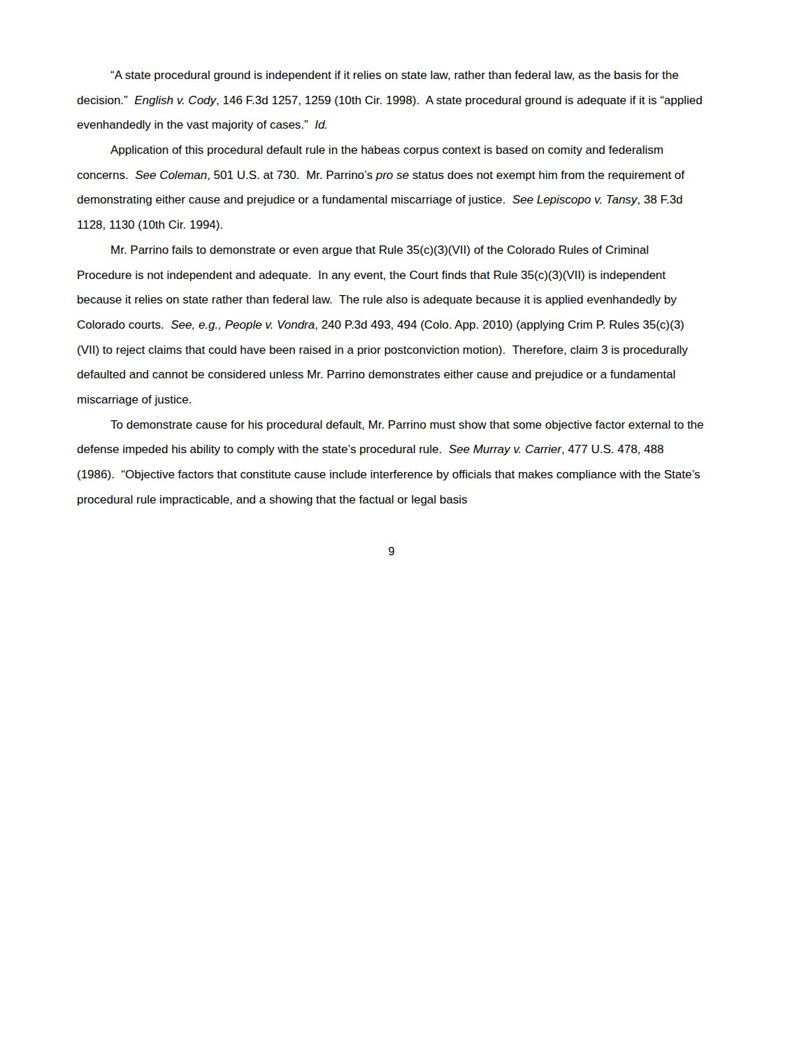“A state procedural ground is independent if it relies on state law, rather than federal law, as the basis for the decision.” English v. Cody, 146 F.3d 1257, 1259 (10th Cir. 1998). A state procedural ground is adequate if it is “applied evenhandedly in the vast majority of cases.” Id.
Application of this procedural default rule in the habeas corpus context is based on comity and federalism concerns. See Coleman, 501 U.S. at 730. Mr. Parrino’s pro se status does not exempt him from the requirement of demonstrating either cause and prejudice or a fundamental miscarriage of justice. See Lepiscopo v. Tansy, 38 F.3d 1128, 1130 (10th Cir. 1994).
Mr. Parrino fails to demonstrate or even argue that Rule 35(c)(3)(VII) of the Colorado Rules of Criminal Procedure is not independent and adequate. In any event, the Court finds that Rule 35(c)(3)(VII) is independent because it relies on state rather than federal law. The rule also is adequate because it is applied evenhandedly by Colorado courts. See, e.g., People v. Vondra, 240 P.3d 493, 494 (Colo. App. 2010) (applying Crim P. Rules 35(c)(3)(VII) to reject claims that could have been raised in a prior postconviction motion). Therefore, claim 3 is procedurally defaulted and cannot be considered unless Mr. Parrino demonstrates either cause and prejudice or a fundamental miscarriage of justice.
To demonstrate cause for his procedural default, Mr. Parrino must show that some objective factor external to the defense impeded his ability to comply with the state’s procedural rule. See Murray v. Carrier, 477 U.S. 478, 488 (1986). “Objective factors that constitute cause include interference by officials that makes compliance with the State’s procedural rule impracticable, and a showing that the factual or legal basis
9